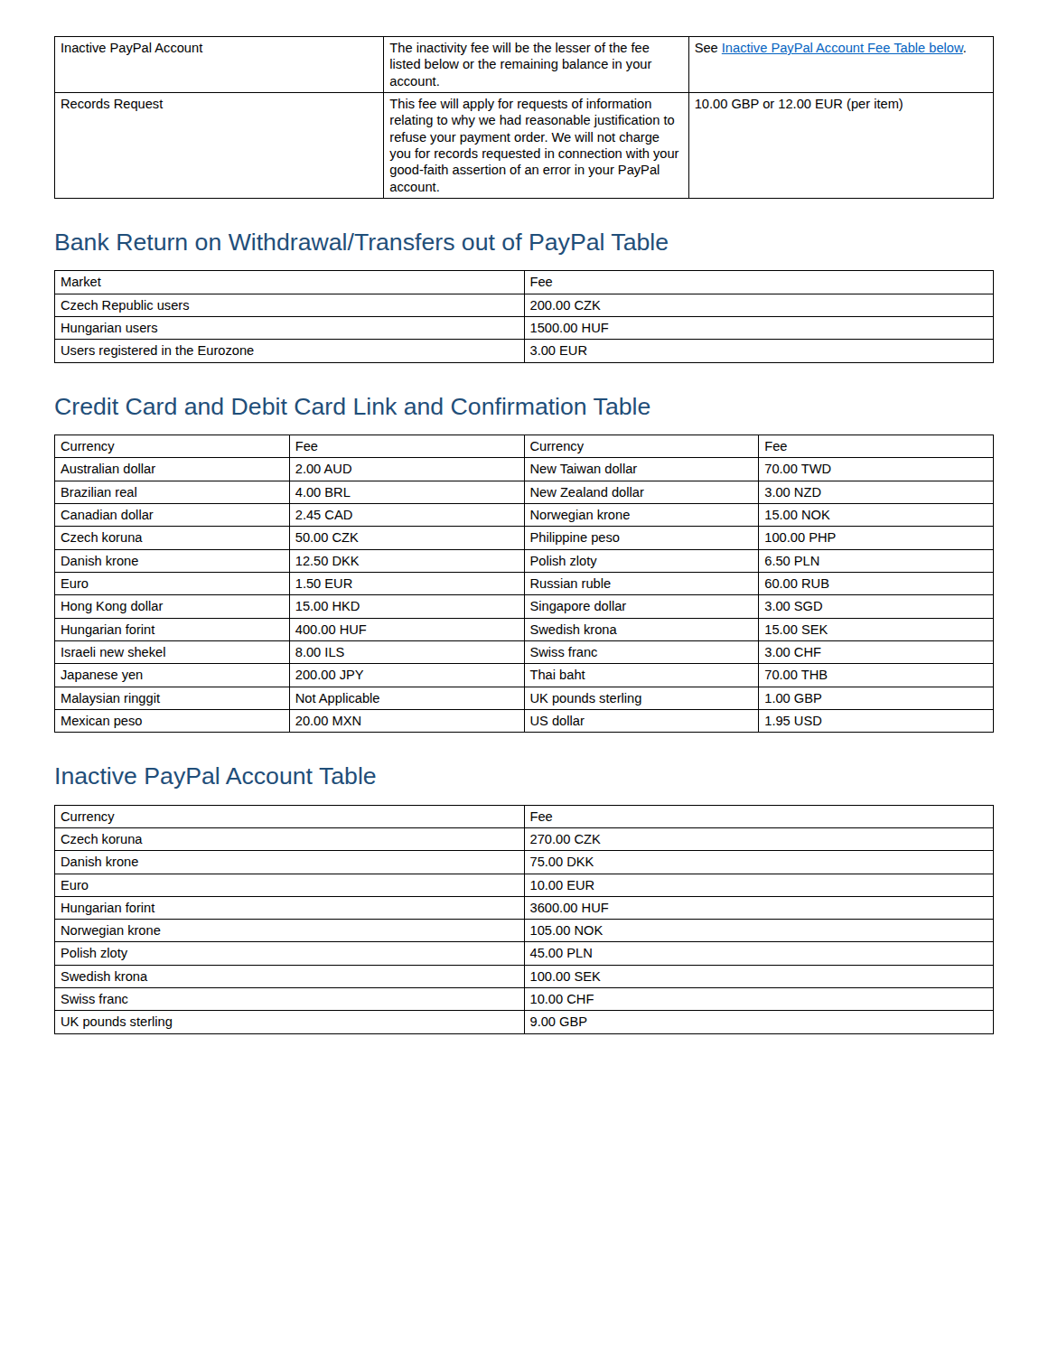| Inactive PayPal Account | The inactivity fee will be the lesser of the fee listed below or the remaining balance in your account. | See Inactive PayPal Account Fee Table below . |
| Records Request | This fee will apply for requests of information relating to why we had reasonable justification to refuse your payment order. We will not charge you for records requested in connection with your good-faith assertion of an error in your PayPal account. | 10.00 GBP or 12.00 EUR (per item) |
Bank Return on Withdrawal/Transfers out of PayPal Table
| Market | Fee |
| Czech Republic users | 200.00 CZK |
| Hungarian users | 1500.00 HUF |
| Users registered in the Eurozone | 3.00 EUR |
Credit Card and Debit Card Link and Confirmation Table
| Currency | Fee | Currency | Fee |
| Australian dollar | 2.00 AUD | New Taiwan dollar | 70.00 TWD |
| Brazilian real | 4.00 BRL | New Zealand dollar | 3.00 NZD |
| Canadian dollar | 2.45 CAD | Norwegian krone | 15.00 NOK |
| Czech koruna | 50.00 CZK | Philippine peso | 100.00 PHP |
| Danish krone | 12.50 DKK | Polish zloty | 6.50 PLN |
| Euro | 1.50 EUR | Russian ruble | 60.00 RUB |
| Hong Kong dollar | 15.00 HKD | Singapore dollar | 3.00 SGD |
| Hungarian forint | 400.00 HUF | Swedish krona | 15.00 SEK |
| Israeli new shekel | 8.00 ILS | Swiss franc | 3.00 CHF |
| Japanese yen | 200.00 JPY | Thai baht | 70.00 THB |
| Malaysian ringgit | Not Applicable | UK pounds sterling | 1.00 GBP |
| Mexican peso | 20.00 MXN | US dollar | 1.95 USD |
Inactive PayPal Account Table
| Currency | Fee |
| Czech koruna | 270.00 CZK |
| Danish krone | 75.00 DKK |
| Euro | 10.00 EUR |
| Hungarian forint | 3600.00 HUF |
| Norwegian krone | 105.00 NOK |
| Polish zloty | 45.00 PLN |
| Swedish krona | 100.00 SEK |
| Swiss franc | 10.00 CHF |
| UK pounds sterling | 9.00 GBP |